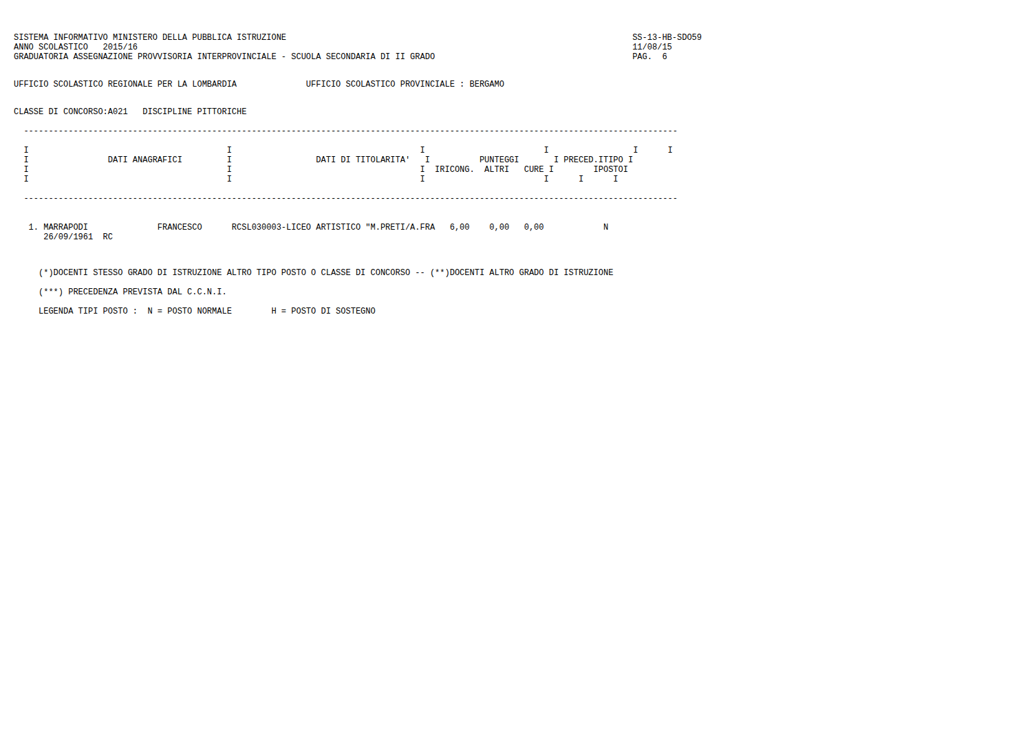SISTEMA INFORMATIVO MINISTERO DELLA PUBBLICA ISTRUZIONE ANNO SCOLASTICO 2015/16 GRADUATORIA ASSEGNAZIONE PROVVISORIA INTERPROVINCIALE - SCUOLA SECONDARIA DI II GRADO
SS-13-HB-SDO59 11/08/15 PAG. 6
UFFICIO SCOLASTICO REGIONALE PER LA LOMBARDIA UFFICIO SCOLASTICO PROVINCIALE : BERGAMO
CLASSE DI CONCORSO:A021 DISCIPLINE PITTORICHE
------------------------------------------------------------------------------------------------------------------------------------
I I I I I I I DATI ANAGRAFICI I DATI DI TITOLARITA' I PUNTEGGI I PRECED.ITIPO I I I I IRICONG. ALTRI CURE I IPOSTOI I I I I I I
------------------------------------------------------------------------------------------------------------------------------------
1. MARRAPODI FRANCESCO RCSL030003-LICEO ARTISTICO "M.PRETI/A.FRA 6,00 0,00 0,00 N 26/09/1961 RC
(*)DOCENTI STESSO GRADO DI ISTRUZIONE ALTRO TIPO POSTO O CLASSE DI CONCORSO -- (**)DOCENTI ALTRO GRADO DI ISTRUZIONE (***) PRECEDENZA PREVISTA DAL C.C.N.I. LEGENDA TIPI POSTO : N = POSTO NORMALE H = POSTO DI SOSTEGNO